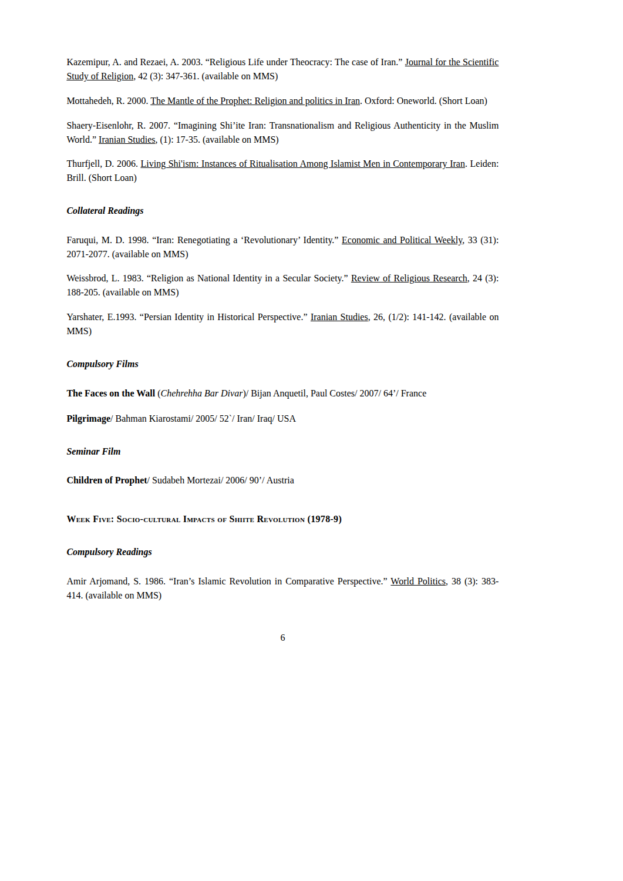Kazemipur, A. and Rezaei, A. 2003. “Religious Life under Theocracy: The case of Iran.” Journal for the Scientific Study of Religion, 42 (3): 347-361. (available on MMS)
Mottahedeh, R. 2000. The Mantle of the Prophet: Religion and politics in Iran. Oxford: Oneworld. (Short Loan)
Shaery-Eisenlohr, R. 2007. “Imagining Shi’ite Iran: Transnationalism and Religious Authenticity in the Muslim World.” Iranian Studies, (1): 17-35. (available on MMS)
Thurfjell, D. 2006. Living Shi'ism: Instances of Ritualisation Among Islamist Men in Contemporary Iran. Leiden: Brill. (Short Loan)
Collateral Readings
Faruqui, M. D. 1998. “Iran: Renegotiating a ‘Revolutionary’ Identity.” Economic and Political Weekly, 33 (31): 2071-2077. (available on MMS)
Weissbrod, L. 1983. “Religion as National Identity in a Secular Society.” Review of Religious Research, 24 (3): 188-205. (available on MMS)
Yarshater, E.1993. “Persian Identity in Historical Perspective.” Iranian Studies, 26, (1/2): 141-142. (available on MMS)
Compulsory Films
The Faces on the Wall (Chehrehha Bar Divar)/ Bijan Anquetil, Paul Costes/ 2007/ 64’/ France
Pilgrimage/ Bahman Kiarostami/ 2005/ 52`/ Iran/ Iraq/ USA
Seminar Film
Children of Prophet/ Sudabeh Mortezai/ 2006/ 90’/ Austria
Week Five: Socio-cultural Impacts of Shiite Revolution (1978-9)
Compulsory Readings
Amir Arjomand, S. 1986. “Iran’s Islamic Revolution in Comparative Perspective.” World Politics, 38 (3): 383-414. (available on MMS)
6